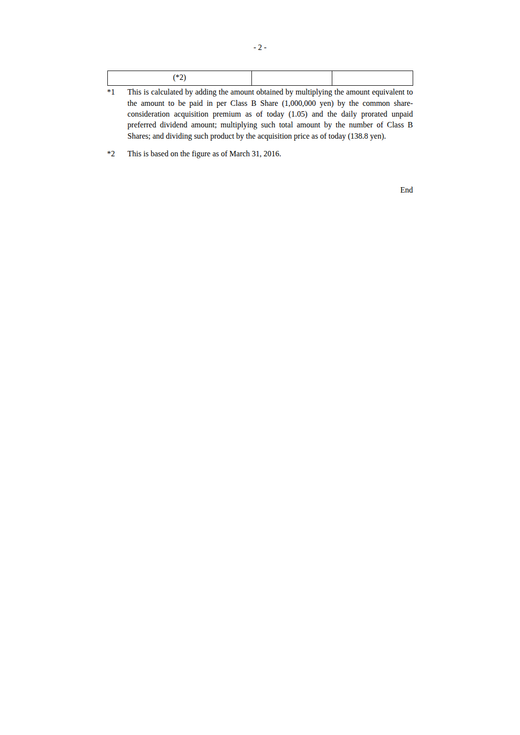- 2 -
| (*2) | | |
*1
This is calculated by adding the amount obtained by multiplying the amount equivalent to the amount to be paid in per Class B Share (1,000,000 yen) by the common share-consideration acquisition premium as of today (1.05) and the daily prorated unpaid preferred dividend amount; multiplying such total amount by the number of Class B Shares; and dividing such product by the acquisition price as of today (138.8 yen).
*2
This is based on the figure as of March 31, 2016.
End